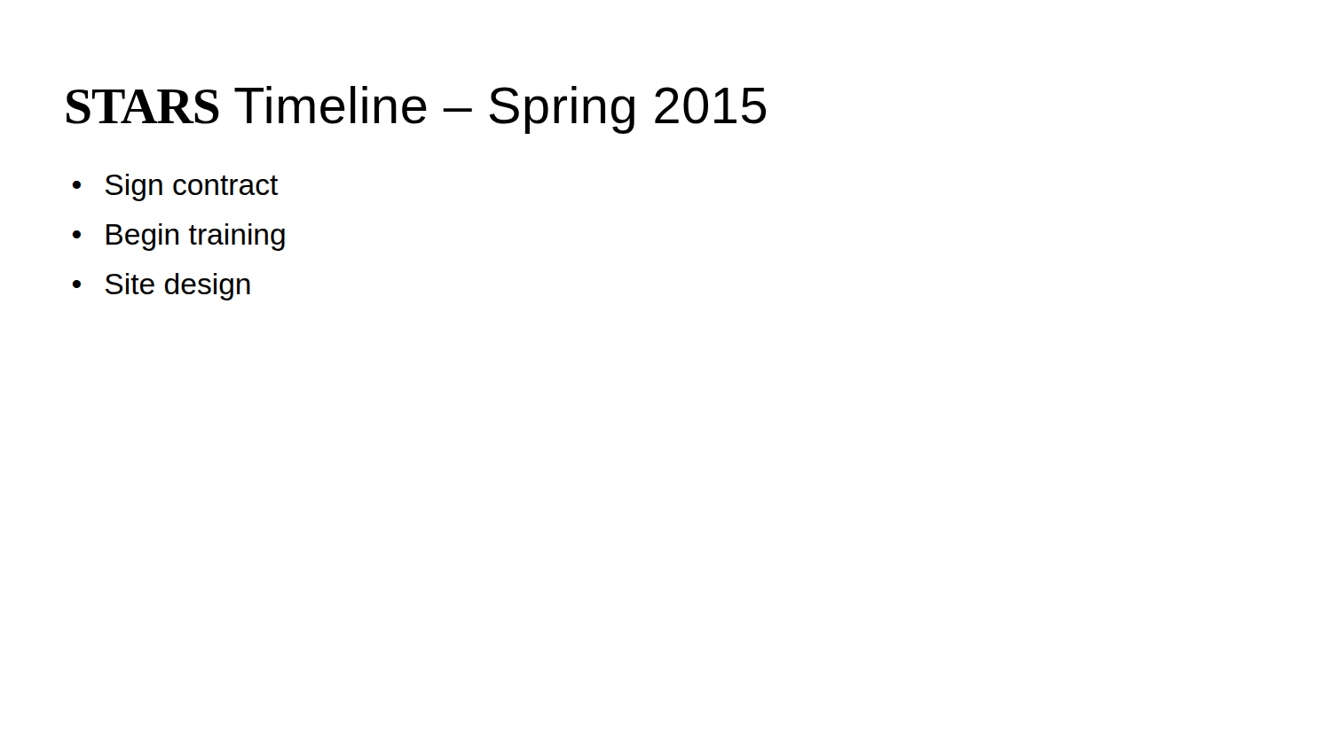STARS Timeline – Spring 2015
Sign contract
Begin training
Site design